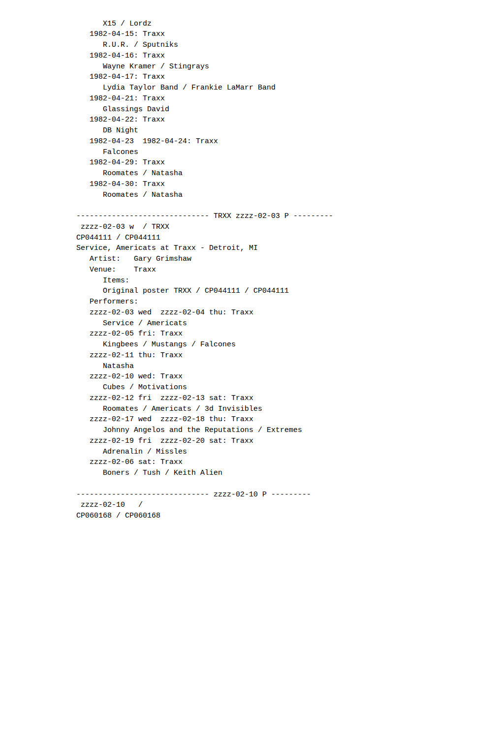X15 / Lordz
   1982-04-15: Traxx
      R.U.R. / Sputniks
   1982-04-16: Traxx
      Wayne Kramer / Stingrays
   1982-04-17: Traxx
      Lydia Taylor Band / Frankie LaMarr Band
   1982-04-21: Traxx
      Glassings David
   1982-04-22: Traxx
      DB Night
   1982-04-23  1982-04-24: Traxx
      Falcones
   1982-04-29: Traxx
      Roomates / Natasha
   1982-04-30: Traxx
      Roomates / Natasha

------------------------------ TRXX zzzz-02-03 P ---------
 zzzz-02-03 w  / TRXX
CP044111 / CP044111
Service, Americats at Traxx - Detroit, MI
   Artist:   Gary Grimshaw
   Venue:    Traxx
      Items:
      Original poster TRXX / CP044111 / CP044111
   Performers:
   zzzz-02-03 wed  zzzz-02-04 thu: Traxx
      Service / Americats
   zzzz-02-05 fri: Traxx
      Kingbees / Mustangs / Falcones
   zzzz-02-11 thu: Traxx
      Natasha
   zzzz-02-10 wed: Traxx
      Cubes / Motivations
   zzzz-02-12 fri  zzzz-02-13 sat: Traxx
      Roomates / Americats / 3d Invisibles
   zzzz-02-17 wed  zzzz-02-18 thu: Traxx
      Johnny Angelos and the Reputations / Extremes
   zzzz-02-19 fri  zzzz-02-20 sat: Traxx
      Adrenalin / Missles
   zzzz-02-06 sat: Traxx
      Boners / Tush / Keith Alien

------------------------------ zzzz-02-10 P ---------
 zzzz-02-10   / 
CP060168 / CP060168